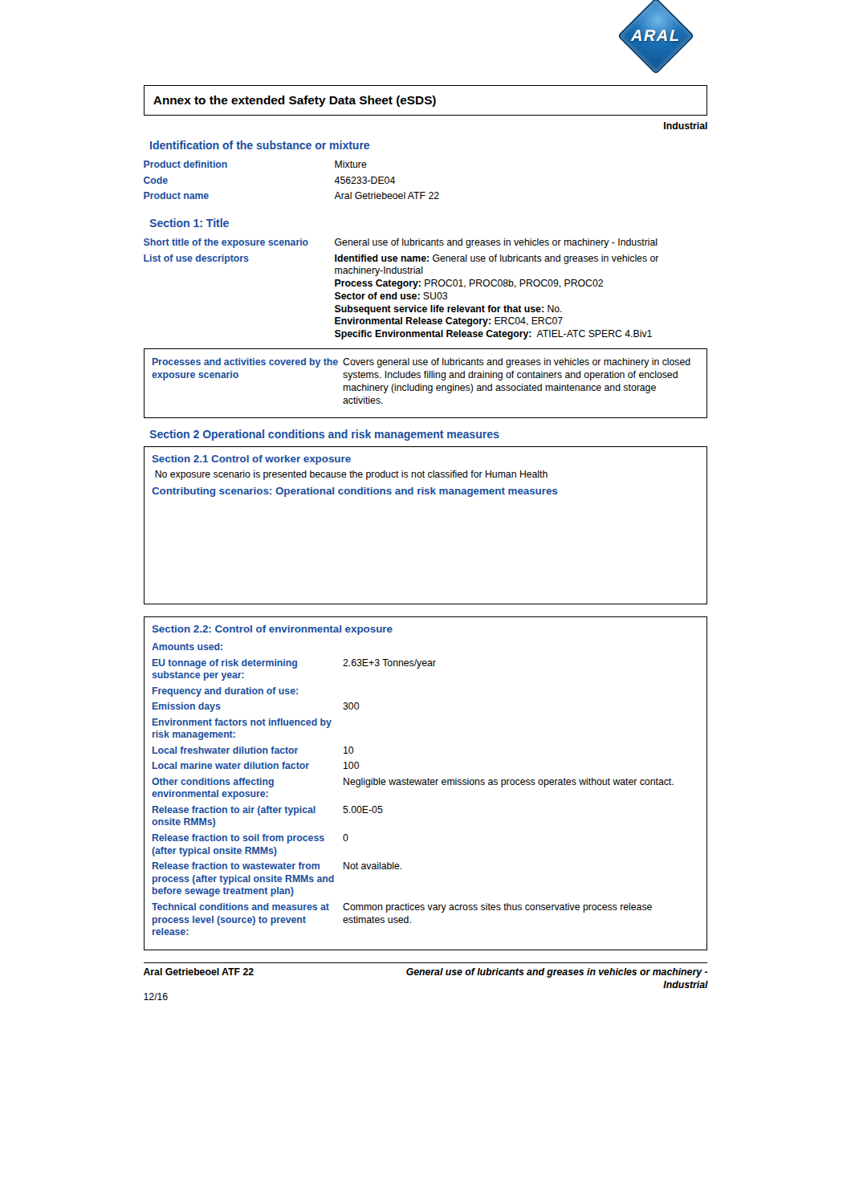ARAL
Annex to the extended Safety Data Sheet (eSDS)
Industrial
Identification of the substance or mixture
| Product definition | Mixture |
| Code | 456233-DE04 |
| Product name | Aral Getriebeoel ATF 22 |
Section 1: Title
| Short title of the exposure scenario | General use of lubricants and greases in vehicles or machinery - Industrial |
| List of use descriptors | Identified use name: General use of lubricants and greases in vehicles or machinery-Industrial Process Category: PROC01, PROC08b, PROC09, PROC02 Sector of end use: SU03 Subsequent service life relevant for that use: No. Environmental Release Category: ERC04, ERC07 Specific Environmental Release Category: ATIEL-ATC SPERC 4.Biv1 |
| Processes and activities covered by the exposure scenario | Covers general use of lubricants and greases in vehicles or machinery in closed systems. Includes filling and draining of containers and operation of enclosed machinery (including engines) and associated maintenance and storage activities. |
Section 2 Operational conditions and risk management measures
Section 2.1 Control of worker exposure
No exposure scenario is presented because the product is not classified for Human Health
Contributing scenarios: Operational conditions and risk management measures
Section 2.2: Control of environmental exposure
| Amounts used: | |
| EU tonnage of risk determining substance per year: | 2.63E+3 Tonnes/year |
| Frequency and duration of use: | |
| Emission days | 300 |
| Environment factors not influenced by risk management: | |
| Local freshwater dilution factor | 10 |
| Local marine water dilution factor | 100 |
| Other conditions affecting environmental exposure: | Negligible wastewater emissions as process operates without water contact. |
| Release fraction to air (after typical onsite RMMs) | 5.00E-05 |
| Release fraction to soil from process (after typical onsite RMMs) | 0 |
| Release fraction to wastewater from process (after typical onsite RMMs and before sewage treatment plan) | Not available. |
| Technical conditions and measures at process level (source) to prevent release: | Common practices vary across sites thus conservative process release estimates used. |
Aral Getriebeoel ATF 22
General use of lubricants and greases in vehicles or machinery - Industrial
12/16